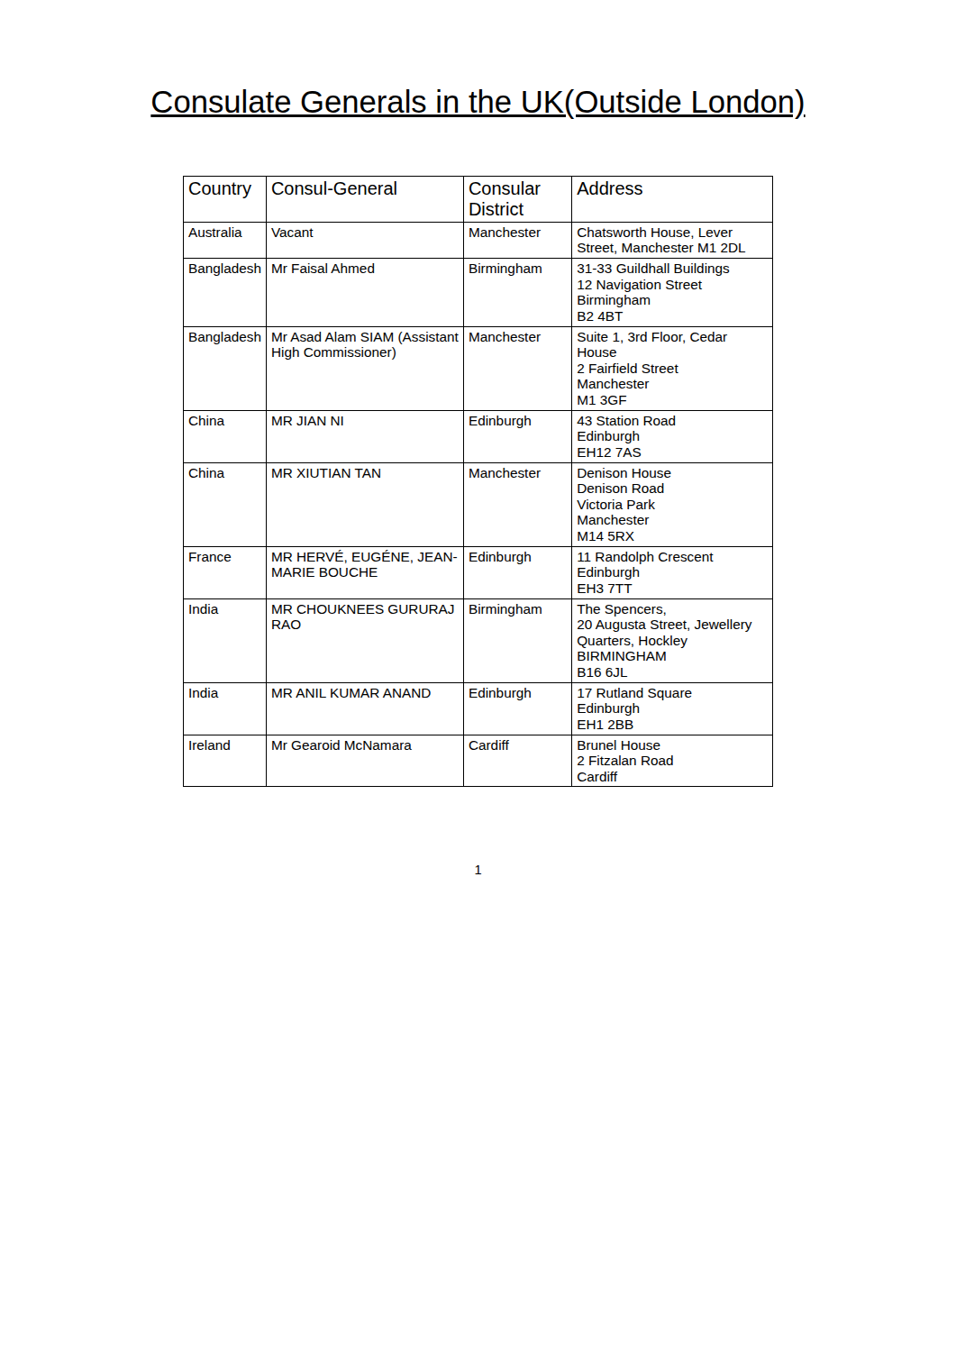Consulate Generals in the UK(Outside London)
| Country | Consul-General | Consular District | Address |
| --- | --- | --- | --- |
| Australia | Vacant | Manchester | Chatsworth House, Lever Street, Manchester M1 2DL |
| Bangladesh | Mr Faisal Ahmed | Birmingham | 31-33 Guildhall Buildings 12 Navigation Street Birmingham B2 4BT |
| Bangladesh | Mr Asad Alam SIAM (Assistant High Commissioner) | Manchester | Suite 1, 3rd Floor, Cedar House 2 Fairfield Street Manchester M1 3GF |
| China | MR JIAN NI | Edinburgh | 43 Station Road Edinburgh EH12 7AS |
| China | MR XIUTIAN TAN | Manchester | Denison House Denison Road Victoria Park Manchester M14 5RX |
| France | MR HERVÉ, EUGÉNE, JEAN-MARIE BOUCHE | Edinburgh | 11 Randolph Crescent Edinburgh EH3 7TT |
| India | MR CHOUKNEES GURURAJ RAO | Birmingham | The Spencers, 20 Augusta Street, Jewellery Quarters, Hockley BIRMINGHAM B16 6JL |
| India | MR ANIL KUMAR ANAND | Edinburgh | 17 Rutland Square Edinburgh EH1 2BB |
| Ireland | Mr Gearoid McNamara | Cardiff | Brunel House 2 Fitzalan Road Cardiff |
1